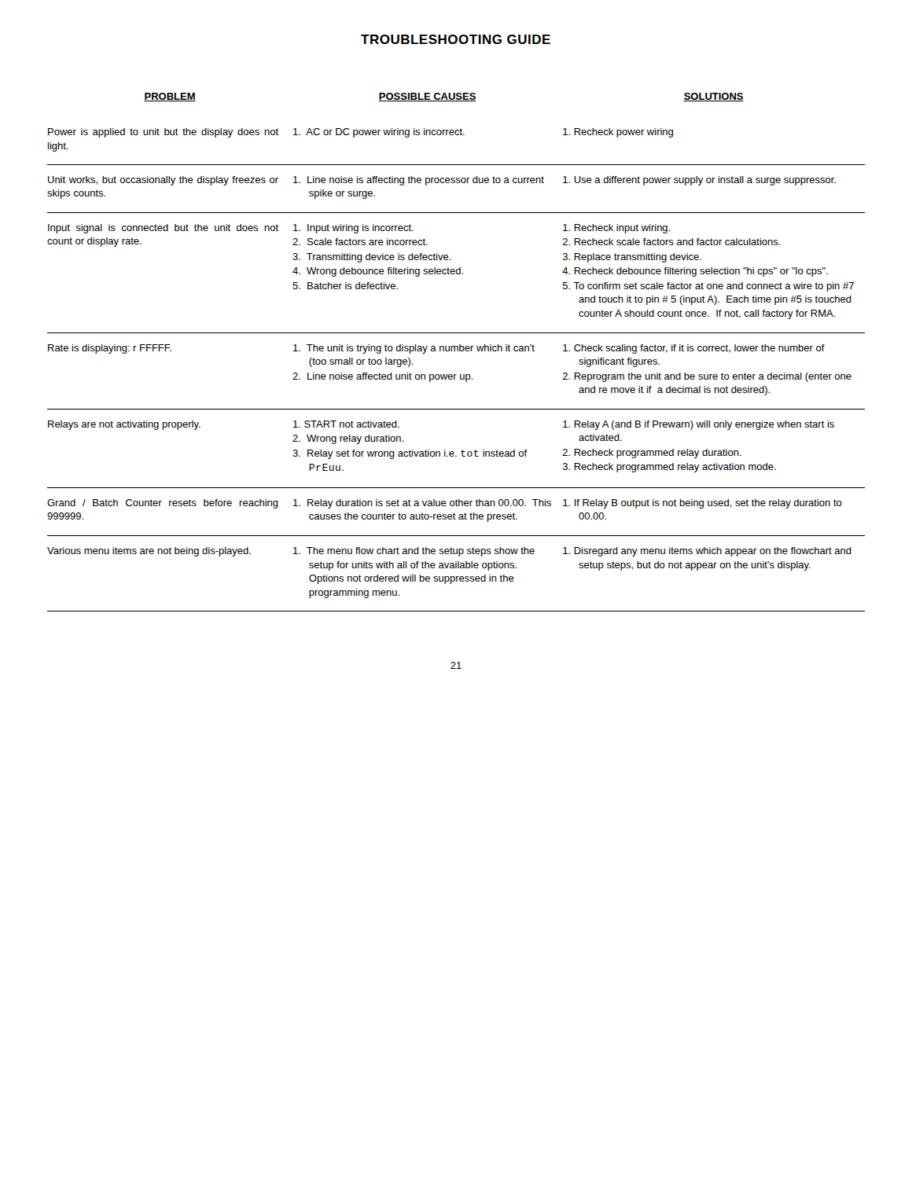TROUBLESHOOTING GUIDE
| PROBLEM | POSSIBLE CAUSES | SOLUTIONS |
| --- | --- | --- |
| Power is applied to unit but the display does not light. | 1. AC or DC power wiring is incorrect. | 1. Recheck power wiring |
| Unit works, but occasionally the display freezes or skips counts. | 1. Line noise is affecting the processor due to a current spike or surge. | 1. Use a different power supply or install a surge suppressor. |
| Input signal is connected but the unit does not count or display rate. | 1. Input wiring is incorrect. 2. Scale factors are incorrect. 3. Transmitting device is defective. 4. Wrong debounce filtering selected. 5. Batcher is defective. | 1. Recheck input wiring. 2. Recheck scale factors and factor calculations. 3. Replace transmitting device. 4. Recheck debounce filtering selection "hi cps" or "lo cps". 5. To confirm set scale factor at one and connect a wire to pin #7 and touch it to pin # 5 (input A). Each time pin #5 is touched counter A should count once. If not, call factory for RMA. |
| Rate is displaying: r FFFFF. | 1. The unit is trying to display a number which it can't (too small or too large). 2. Line noise affected unit on power up. | 1. Check scaling factor, if it is correct, lower the number of significant figures. 2. Reprogram the unit and be sure to enter a decimal (enter one and re move it if a decimal is not desired). |
| Relays are not activating properly. | 1. START not activated. 2. Wrong relay duration. 3. Relay set for wrong activation i.e. tot instead of PrEuu . | 1. Relay A (and B if Prewarn) will only energize when start is activated. 2. Recheck programmed relay duration. 3. Recheck programmed relay activation mode. |
| Grand / Batch Counter resets before reaching 999999. | 1. Relay duration is set at a value other than 00.00. This causes the counter to auto-reset at the preset. | 1. If Relay B output is not being used, set the relay duration to 00.00. |
| Various menu items are not being dis-played. | 1. The menu flow chart and the setup steps show the setup for units with all of the available options. Options not ordered will be suppressed in the programming menu. | 1. Disregard any menu items which appear on the flowchart and setup steps, but do not appear on the unit's display. |
21